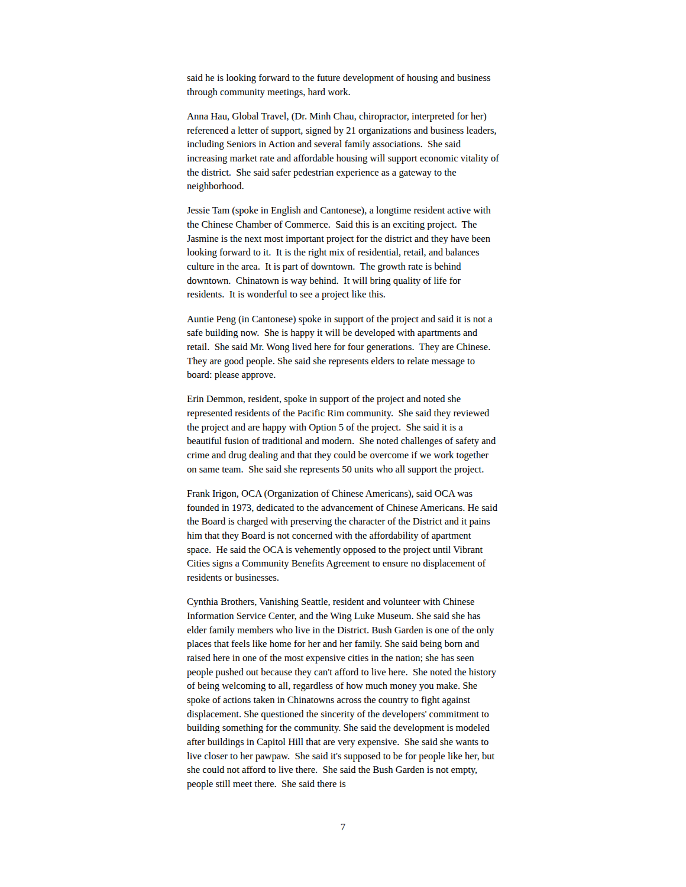said he is looking forward to the future development of housing and business through community meetings, hard work.
Anna Hau, Global Travel, (Dr. Minh Chau, chiropractor, interpreted for her) referenced a letter of support, signed by 21 organizations and business leaders, including Seniors in Action and several family associations. She said increasing market rate and affordable housing will support economic vitality of the district. She said safer pedestrian experience as a gateway to the neighborhood.
Jessie Tam (spoke in English and Cantonese), a longtime resident active with the Chinese Chamber of Commerce. Said this is an exciting project. The Jasmine is the next most important project for the district and they have been looking forward to it. It is the right mix of residential, retail, and balances culture in the area. It is part of downtown. The growth rate is behind downtown. Chinatown is way behind. It will bring quality of life for residents. It is wonderful to see a project like this.
Auntie Peng (in Cantonese) spoke in support of the project and said it is not a safe building now. She is happy it will be developed with apartments and retail. She said Mr. Wong lived here for four generations. They are Chinese. They are good people. She said she represents elders to relate message to board: please approve.
Erin Demmon, resident, spoke in support of the project and noted she represented residents of the Pacific Rim community. She said they reviewed the project and are happy with Option 5 of the project. She said it is a beautiful fusion of traditional and modern. She noted challenges of safety and crime and drug dealing and that they could be overcome if we work together on same team. She said she represents 50 units who all support the project.
Frank Irigon, OCA (Organization of Chinese Americans), said OCA was founded in 1973, dedicated to the advancement of Chinese Americans. He said the Board is charged with preserving the character of the District and it pains him that they Board is not concerned with the affordability of apartment space. He said the OCA is vehemently opposed to the project until Vibrant Cities signs a Community Benefits Agreement to ensure no displacement of residents or businesses.
Cynthia Brothers, Vanishing Seattle, resident and volunteer with Chinese Information Service Center, and the Wing Luke Museum. She said she has elder family members who live in the District. Bush Garden is one of the only places that feels like home for her and her family. She said being born and raised here in one of the most expensive cities in the nation; she has seen people pushed out because they can't afford to live here. She noted the history of being welcoming to all, regardless of how much money you make. She spoke of actions taken in Chinatowns across the country to fight against displacement. She questioned the sincerity of the developers' commitment to building something for the community. She said the development is modeled after buildings in Capitol Hill that are very expensive. She said she wants to live closer to her pawpaw. She said it's supposed to be for people like her, but she could not afford to live there. She said the Bush Garden is not empty, people still meet there. She said there is
7